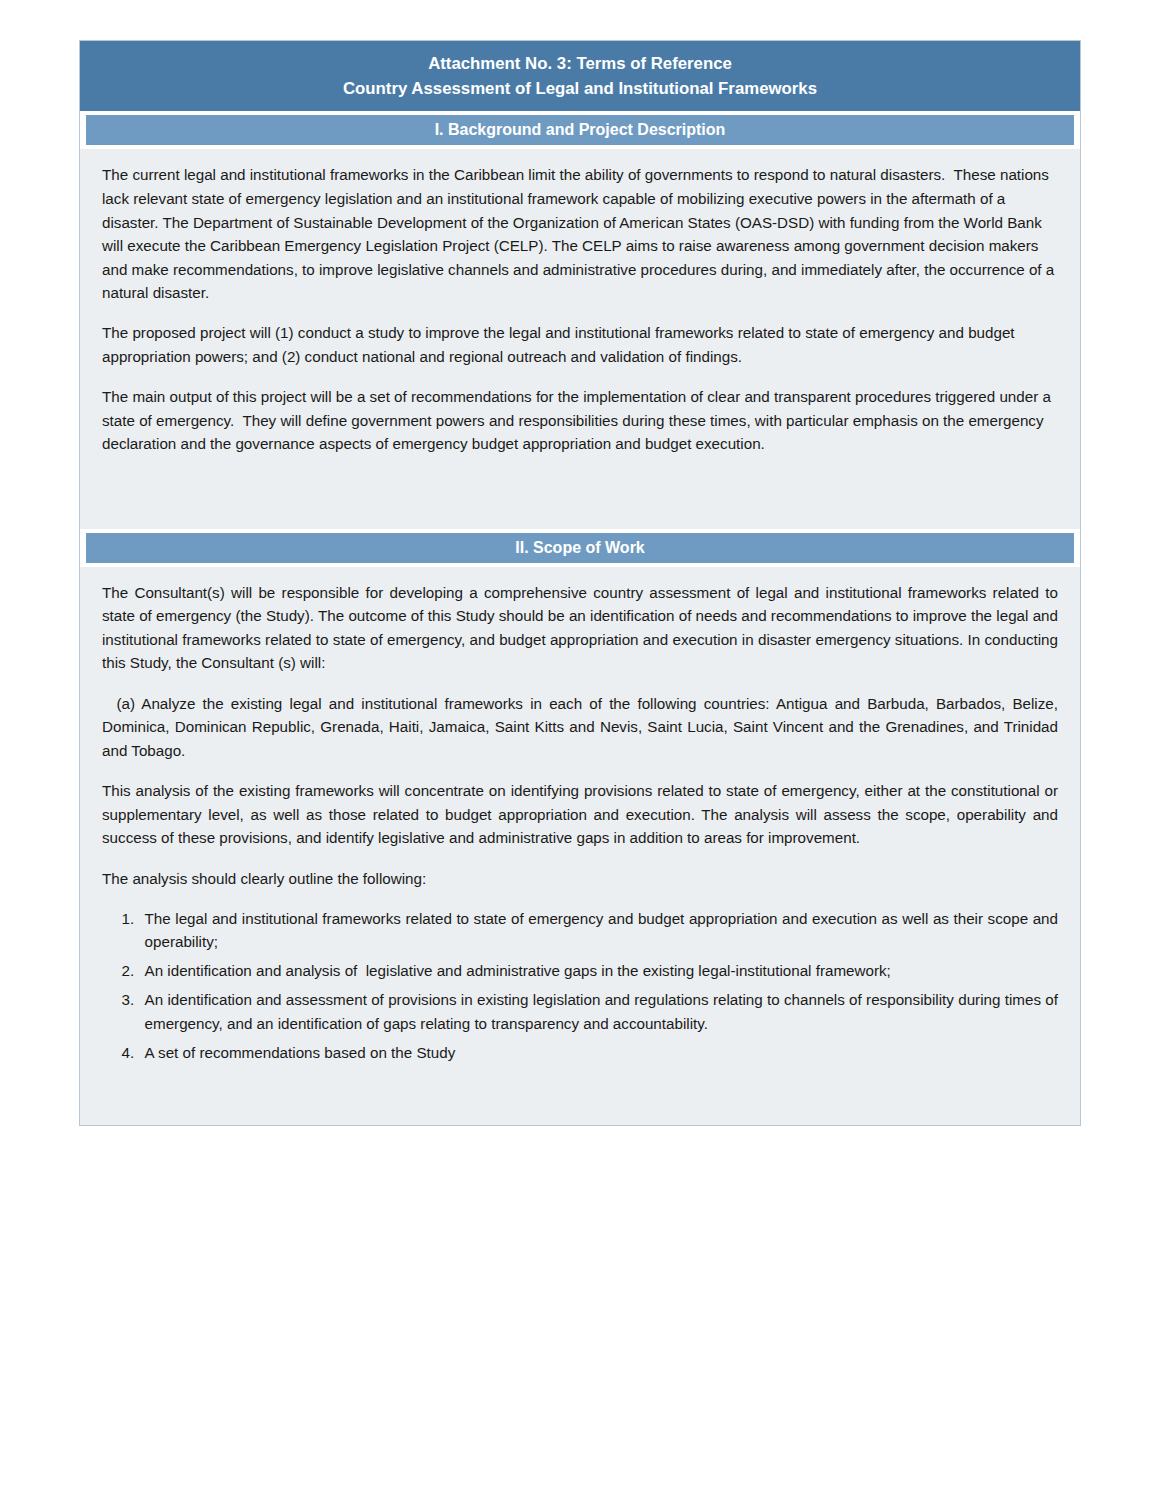Attachment No. 3: Terms of Reference
Country Assessment of Legal and Institutional Frameworks
I. Background and Project Description
The current legal and institutional frameworks in the Caribbean limit the ability of governments to respond to natural disasters. These nations lack relevant state of emergency legislation and an institutional framework capable of mobilizing executive powers in the aftermath of a disaster. The Department of Sustainable Development of the Organization of American States (OAS-DSD) with funding from the World Bank will execute the Caribbean Emergency Legislation Project (CELP). The CELP aims to raise awareness among government decision makers and make recommendations, to improve legislative channels and administrative procedures during, and immediately after, the occurrence of a natural disaster.
The proposed project will (1) conduct a study to improve the legal and institutional frameworks related to state of emergency and budget appropriation powers; and (2) conduct national and regional outreach and validation of findings.
The main output of this project will be a set of recommendations for the implementation of clear and transparent procedures triggered under a state of emergency. They will define government powers and responsibilities during these times, with particular emphasis on the emergency declaration and the governance aspects of emergency budget appropriation and budget execution.
II. Scope of Work
The Consultant(s) will be responsible for developing a comprehensive country assessment of legal and institutional frameworks related to state of emergency (the Study). The outcome of this Study should be an identification of needs and recommendations to improve the legal and institutional frameworks related to state of emergency, and budget appropriation and execution in disaster emergency situations. In conducting this Study, the Consultant (s) will:
(a) Analyze the existing legal and institutional frameworks in each of the following countries: Antigua and Barbuda, Barbados, Belize, Dominica, Dominican Republic, Grenada, Haiti, Jamaica, Saint Kitts and Nevis, Saint Lucia, Saint Vincent and the Grenadines, and Trinidad and Tobago.
This analysis of the existing frameworks will concentrate on identifying provisions related to state of emergency, either at the constitutional or supplementary level, as well as those related to budget appropriation and execution. The analysis will assess the scope, operability and success of these provisions, and identify legislative and administrative gaps in addition to areas for improvement.
The analysis should clearly outline the following:
The legal and institutional frameworks related to state of emergency and budget appropriation and execution as well as their scope and operability;
An identification and analysis of legislative and administrative gaps in the existing legal-institutional framework;
An identification and assessment of provisions in existing legislation and regulations relating to channels of responsibility during times of emergency, and an identification of gaps relating to transparency and accountability.
A set of recommendations based on the Study